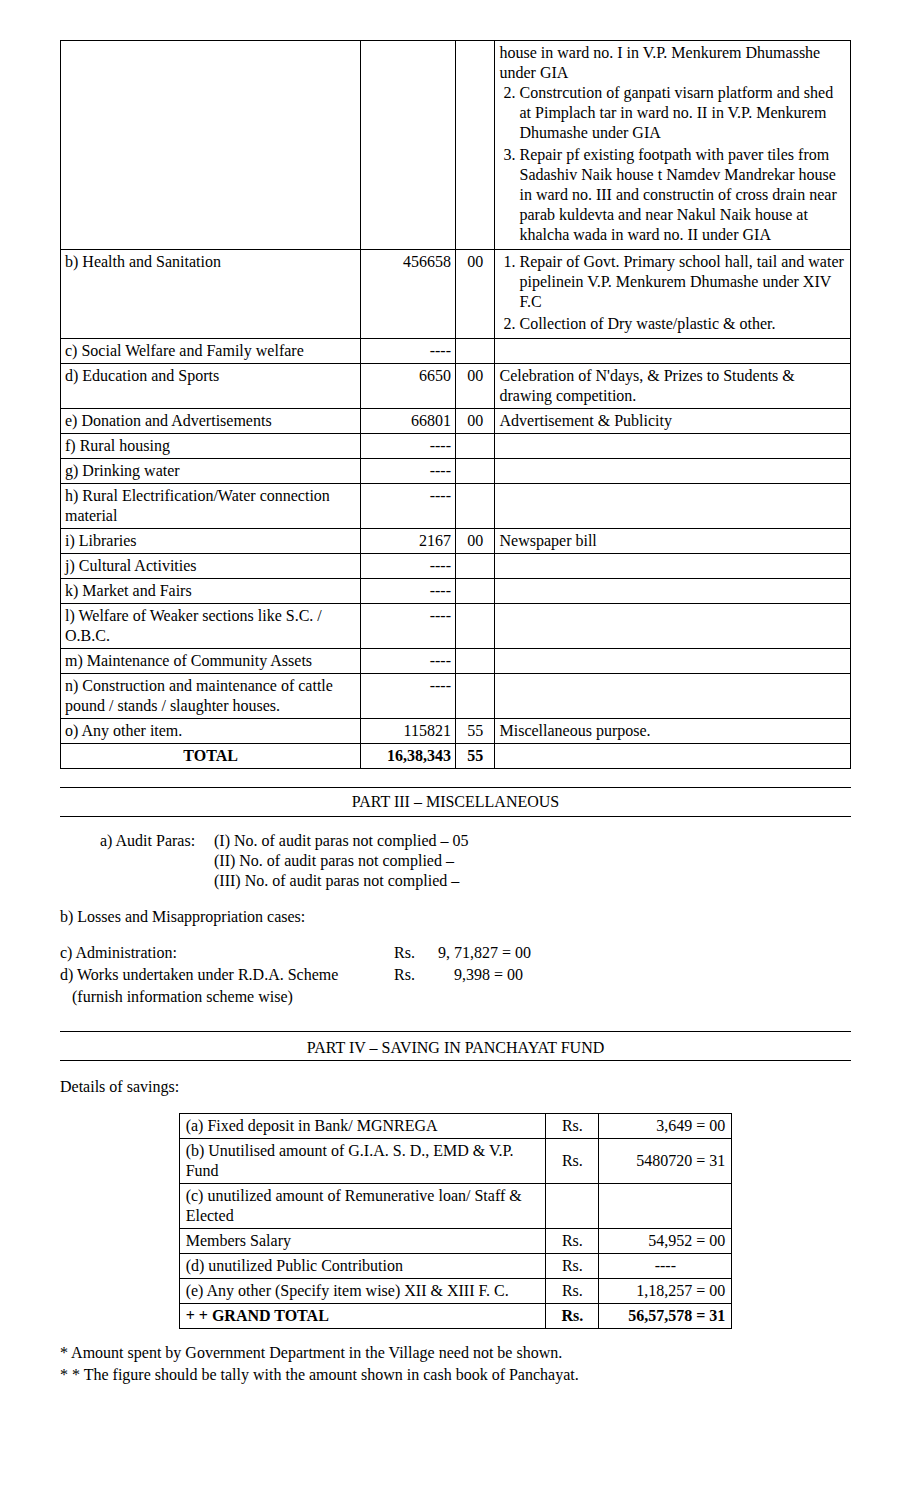| | | | house in ward no. I in V.P. Menkurem Dhumasshe under GIA Constrcution of ganpati visarn platform and shed at Pimplach tar in ward no. II in V.P. Menkurem Dhumashe under GIA Repair pf existing footpath with paver tiles from Sadashiv Naik house t Namdev Mandrekar house in ward no. III and constructin of cross drain near parab kuldevta and near Nakul Naik house at khalcha wada in ward no. II under GIA |
| b) Health and Sanitation | 456658 | 00 | Repair of Govt. Primary school hall, tail and water pipelinein V.P. Menkurem Dhumashe under XIV F.C Collection of Dry waste/plastic & other. |
| c) Social Welfare and Family welfare | ---- | | |
| d) Education and Sports | 6650 | 00 | Celebration of N'days, & Prizes to Students & drawing competition. |
| e) Donation and Advertisements | 66801 | 00 | Advertisement & Publicity |
| f) Rural housing | ---- | | |
| g) Drinking water | ---- | | |
| h) Rural Electrification/Water connection material | ---- | | |
| i) Libraries | 2167 | 00 | Newspaper bill |
| j) Cultural Activities | ---- | | |
| k) Market and Fairs | ---- | | |
| l) Welfare of Weaker sections like S.C. / O.B.C. | ---- | | |
| m) Maintenance of Community Assets | ---- | | |
| n) Construction and maintenance of cattle pound / stands / slaughter houses. | ---- | | |
| o) Any other item. | 115821 | 55 | Miscellaneous purpose. |
| TOTAL | 16,38,343 | 55 | |
PART III – MISCELLANEOUS
a) Audit Paras: (I) No. of audit paras not complied – 05
(II) No. of audit paras not complied –
(III) No. of audit paras not complied –
b) Losses and Misappropriation cases:
c) Administration: Rs. 9, 71,827 = 00
d) Works undertaken under R.D.A. Scheme Rs. 9,398 = 00
(furnish information scheme wise)
PART IV – SAVING IN PANCHAYAT FUND
Details of savings:
| (a) Fixed deposit in Bank/ MGNREGA | Rs. | 3,649 = 00 |
| (b) Unutilised amount of G.I.A. S. D., EMD & V.P. Fund | Rs. | 5480720 = 31 |
| (c) unutilized amount of Remunerative loan/ Staff & Elected | | |
| Members Salary | Rs. | 54,952 = 00 |
| (d) unutilized Public Contribution | Rs. | ---- |
| (e) Any other (Specify item wise) XII & XIII F. C. | Rs. | 1,18,257 = 00 |
| + + GRAND TOTAL | Rs. | 56,57,578 = 31 |
* Amount spent by Government Department in the Village need not be shown.
* * The figure should be tally with the amount shown in cash book of Panchayat.